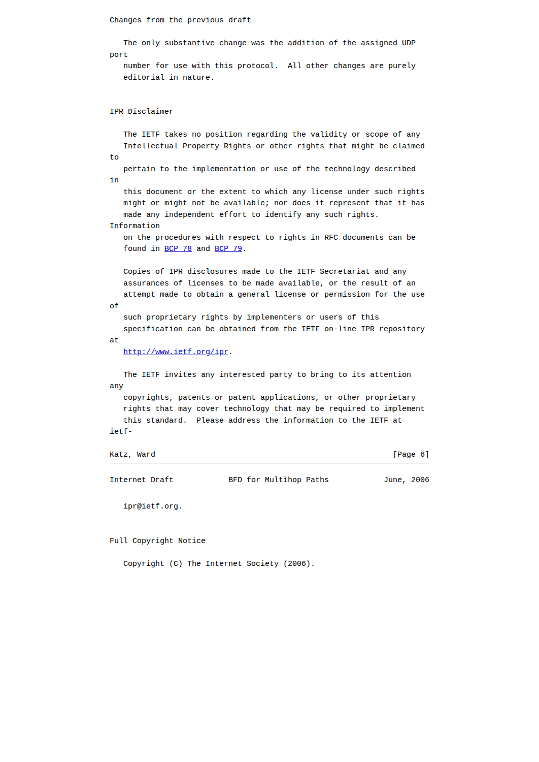Changes from the previous draft

   The only substantive change was the addition of the assigned UDP port
   number for use with this protocol.  All other changes are purely
   editorial in nature.


IPR Disclaimer

   The IETF takes no position regarding the validity or scope of any
   Intellectual Property Rights or other rights that might be claimed to
   pertain to the implementation or use of the technology described in
   this document or the extent to which any license under such rights
   might or might not be available; nor does it represent that it has
   made any independent effort to identify any such rights.  Information
   on the procedures with respect to rights in RFC documents can be
   found in BCP 78 and BCP 79.

   Copies of IPR disclosures made to the IETF Secretariat and any
   assurances of licenses to be made available, or the result of an
   attempt made to obtain a general license or permission for the use of
   such proprietary rights by implementers or users of this
   specification can be obtained from the IETF on-line IPR repository at
   http://www.ietf.org/ipr.

   The IETF invites any interested party to bring to its attention any
   copyrights, patents or patent applications, or other proprietary
   rights that may cover technology that may be required to implement
   this standard.  Please address the information to the IETF at ietf-
Katz, Ward [Page 6]
Internet Draft BFD for Multihop Paths June, 2006
   ipr@ietf.org.


Full Copyright Notice

   Copyright (C) The Internet Society (2006).